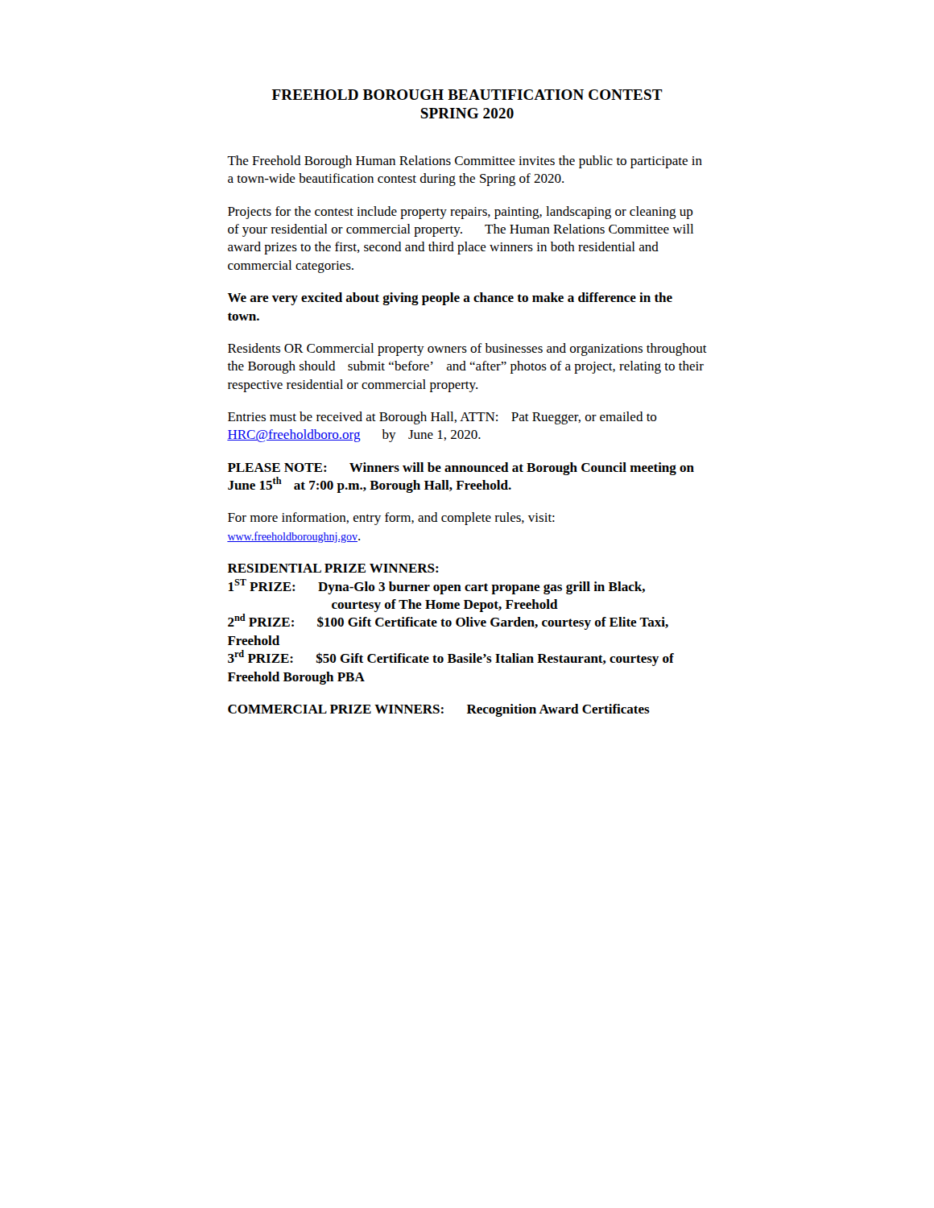FREEHOLD BOROUGH BEAUTIFICATION CONTESTSPRING 2020
The Freehold Borough Human Relations Committee invites the public to participate in a town-wide beautification contest during the Spring of 2020.
Projects for the contest include property repairs, painting, landscaping or cleaning up of your residential or commercial property. The Human Relations Committee will award prizes to the first, second and third place winners in both residential and commercial categories.
We are very excited about giving people a chance to make a difference in the town.
Residents OR Commercial property owners of businesses and organizations throughout the Borough should submit “before’ and “after” photos of a project, relating to their respective residential or commercial property.
Entries must be received at Borough Hall, ATTN: Pat Ruegger, or emailed to HRC@freeholdboro.org by June 1, 2020.
PLEASE NOTE: Winners will be announced at Borough Council meeting on June 15th at 7:00 p.m., Borough Hall, Freehold.
For more information, entry form, and complete rules, visit:
www.freeholdboroughnj.gov.
RESIDENTIAL PRIZE WINNERS:
1ST PRIZE: Dyna-Glo 3 burner open cart propane gas grill in Black,
courtesy of The Home Depot, Freehold 2nd PRIZE: $100 Gift Certificate to Olive Garden, courtesy of Elite Taxi, Freehold
3rd PRIZE: $50 Gift Certificate to Basile’s Italian Restaurant, courtesy of Freehold Borough PBA
COMMERCIAL PRIZE WINNERS: Recognition Award Certificates